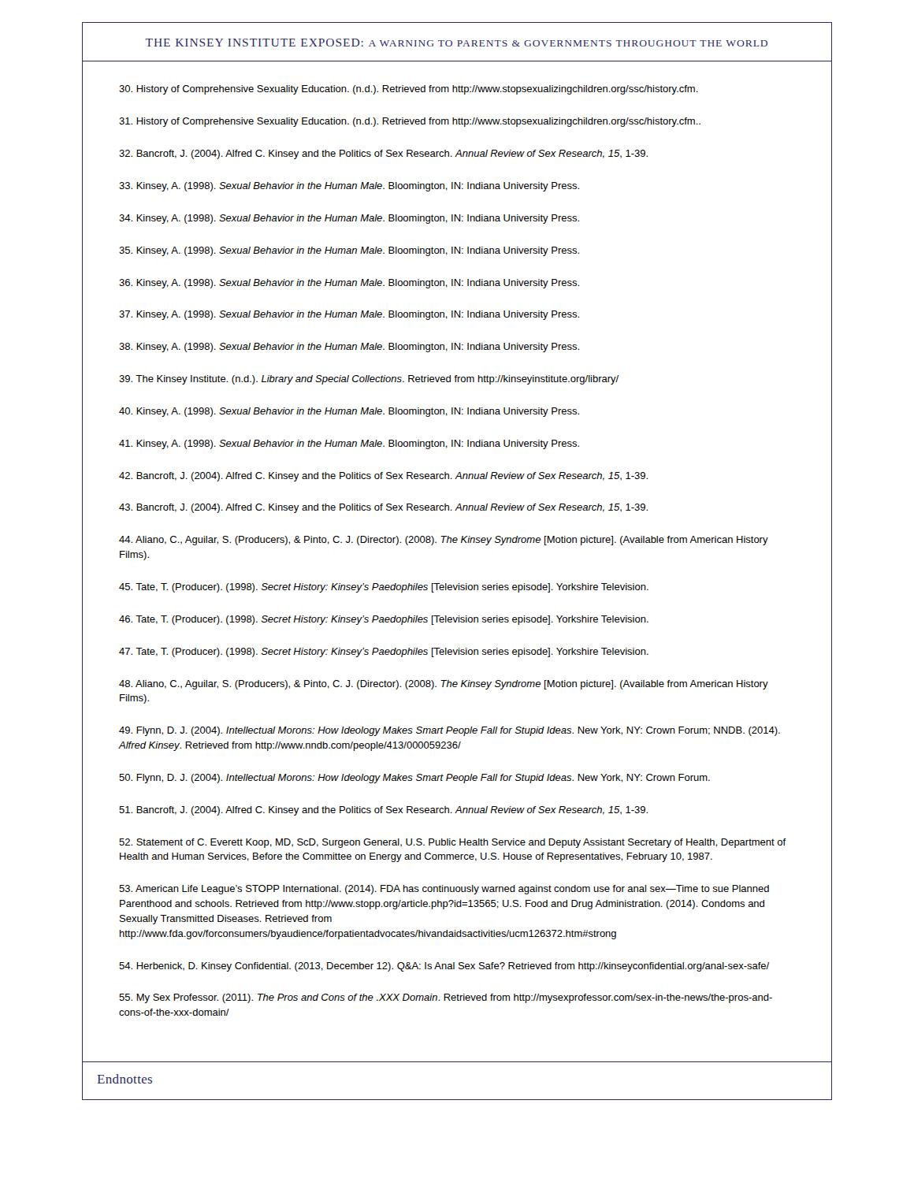The Kinsey Institute Exposed: A Warning to Parents & Governments Throughout the World
30. History of Comprehensive Sexuality Education. (n.d.). Retrieved from http://www.stopsexualizingchildren.org/ssc/history.cfm.
31. History of Comprehensive Sexuality Education. (n.d.). Retrieved from http://www.stopsexualizingchildren.org/ssc/history.cfm..
32. Bancroft, J. (2004). Alfred C. Kinsey and the Politics of Sex Research. Annual Review of Sex Research, 15, 1-39.
33. Kinsey, A. (1998). Sexual Behavior in the Human Male. Bloomington, IN: Indiana University Press.
34. Kinsey, A. (1998). Sexual Behavior in the Human Male. Bloomington, IN: Indiana University Press.
35. Kinsey, A. (1998). Sexual Behavior in the Human Male. Bloomington, IN: Indiana University Press.
36. Kinsey, A. (1998). Sexual Behavior in the Human Male. Bloomington, IN: Indiana University Press.
37. Kinsey, A. (1998). Sexual Behavior in the Human Male. Bloomington, IN: Indiana University Press.
38. Kinsey, A. (1998). Sexual Behavior in the Human Male. Bloomington, IN: Indiana University Press.
39. The Kinsey Institute. (n.d.). Library and Special Collections. Retrieved from http://kinseyinstitute.org/library/
40. Kinsey, A. (1998). Sexual Behavior in the Human Male. Bloomington, IN: Indiana University Press.
41. Kinsey, A. (1998). Sexual Behavior in the Human Male. Bloomington, IN: Indiana University Press.
42. Bancroft, J. (2004). Alfred C. Kinsey and the Politics of Sex Research. Annual Review of Sex Research, 15, 1-39.
43. Bancroft, J. (2004). Alfred C. Kinsey and the Politics of Sex Research. Annual Review of Sex Research, 15, 1-39.
44. Aliano, C., Aguilar, S. (Producers), & Pinto, C. J. (Director). (2008). The Kinsey Syndrome [Motion picture]. (Available from American History Films).
45. Tate, T. (Producer). (1998). Secret History: Kinsey’s Paedophiles [Television series episode]. Yorkshire Television.
46. Tate, T. (Producer). (1998). Secret History: Kinsey’s Paedophiles [Television series episode]. Yorkshire Television.
47. Tate, T. (Producer). (1998). Secret History: Kinsey’s Paedophiles [Television series episode]. Yorkshire Television.
48. Aliano, C., Aguilar, S. (Producers), & Pinto, C. J. (Director). (2008). The Kinsey Syndrome [Motion picture]. (Available from American History Films).
49. Flynn, D. J. (2004). Intellectual Morons: How Ideology Makes Smart People Fall for Stupid Ideas. New York, NY: Crown Forum; NNDB. (2014). Alfred Kinsey. Retrieved from http://www.nndb.com/people/413/000059236/
50. Flynn, D. J. (2004). Intellectual Morons: How Ideology Makes Smart People Fall for Stupid Ideas. New York, NY: Crown Forum.
51. Bancroft, J. (2004). Alfred C. Kinsey and the Politics of Sex Research. Annual Review of Sex Research, 15, 1-39.
52. Statement of C. Everett Koop, MD, ScD, Surgeon General, U.S. Public Health Service and Deputy Assistant Secretary of Health, Department of Health and Human Services, Before the Committee on Energy and Commerce, U.S. House of Representatives, February 10, 1987.
53. American Life League’s STOPP International. (2014). FDA has continuously warned against condom use for anal sex—Time to sue Planned Parenthood and schools. Retrieved from http://www.stopp.org/article.php?id=13565; U.S. Food and Drug Administration. (2014). Condoms and Sexually Transmitted Diseases. Retrieved from http://www.fda.gov/forconsumers/byaudience/forpatientadvocates/hivandaidsactivities/ucm126372.htm#strong
54. Herbenick, D. Kinsey Confidential. (2013, December 12). Q&A: Is Anal Sex Safe? Retrieved from http://kinseyconfidential.org/anal-sex-safe/
55. My Sex Professor. (2011). The Pros and Cons of the .XXX Domain. Retrieved from http://mysexprofessor.com/sex-in-the-news/the-pros-and-cons-of-the-xxx-domain/
Endnottes